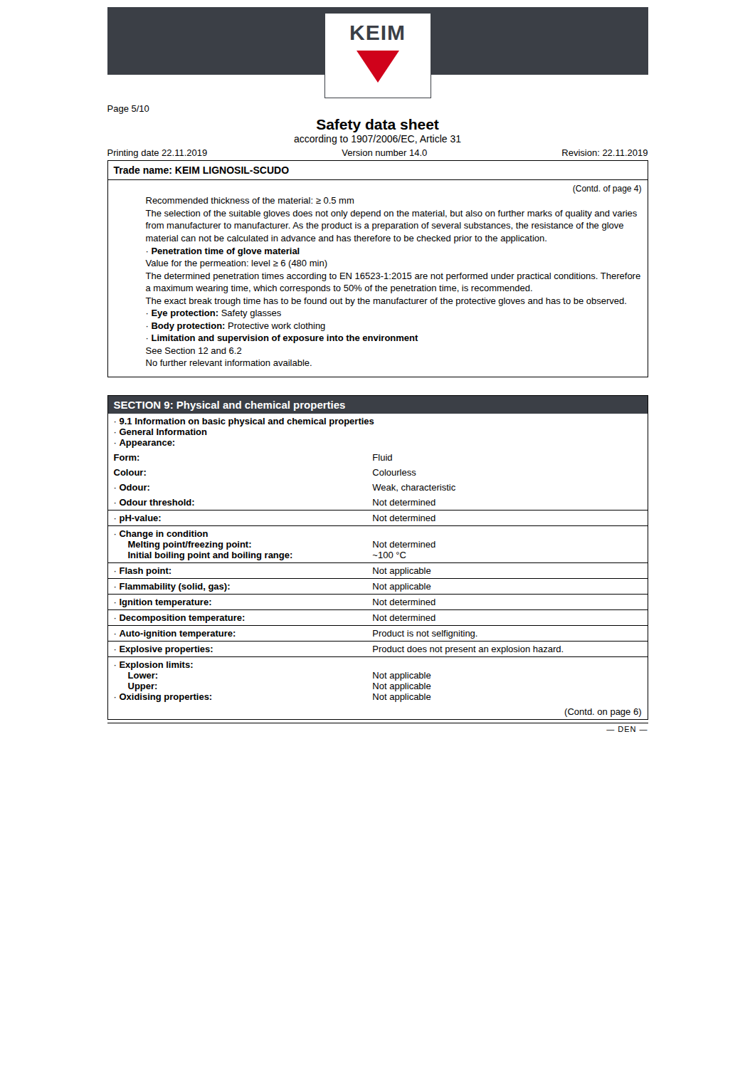KEIM
Page 5/10
Safety data sheet
according to 1907/2006/EC, Article 31
Printing date 22.11.2019
Version number 14.0
Revision: 22.11.2019
Trade name: KEIM LIGNOSIL-SCUDO
(Contd. of page 4)
Recommended thickness of the material: ≥ 0.5 mm
The selection of the suitable gloves does not only depend on the material, but also on further marks of quality and varies from manufacturer to manufacturer. As the product is a preparation of several substances, the resistance of the glove material can not be calculated in advance and has therefore to be checked prior to the application.
· Penetration time of glove material
Value for the permeation: level ≥ 6 (480 min)
The determined penetration times according to EN 16523-1:2015 are not performed under practical conditions. Therefore a maximum wearing time, which corresponds to 50% of the penetration time, is recommended.
The exact break trough time has to be found out by the manufacturer of the protective gloves and has to be observed.
· Eye protection: Safety glasses
· Body protection: Protective work clothing
· Limitation and supervision of exposure into the environment
See Section 12 and 6.2
No further relevant information available.
SECTION 9: Physical and chemical properties
| · 9.1 Information on basic physical and chemical properties · General Information · Appearance: |
| Form: | Fluid |
| Colour: | Colourless |
| · Odour: | Weak, characteristic |
| · Odour threshold: | Not determined |
| · pH-value: | Not determined |
| · Change in condition Melting point/freezing point: Initial boiling point and boiling range: | Not determined ~100 °C |
| · Flash point: | Not applicable |
| · Flammability (solid, gas): | Not applicable |
| · Ignition temperature: | Not determined |
| · Decomposition temperature: | Not determined |
| · Auto-ignition temperature: | Product is not selfigniting. |
| · Explosive properties: | Product does not present an explosion hazard. |
| · Explosion limits: Lower: Upper: · Oxidising properties: | Not applicable Not applicable Not applicable |
| (Contd. on page 6) |
— DEN —